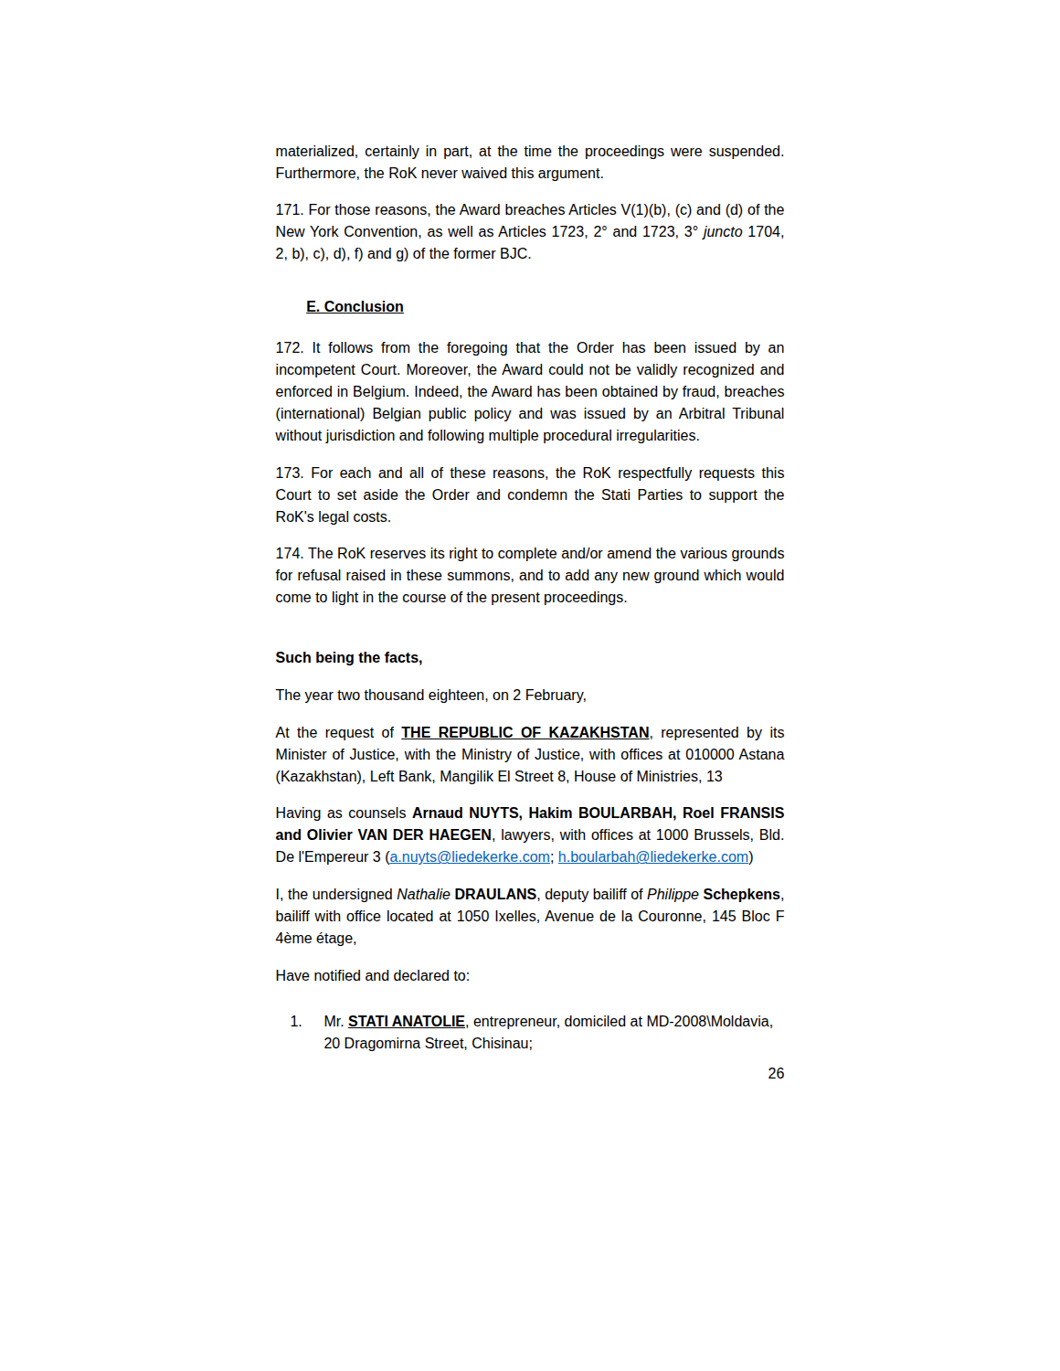materialized, certainly in part, at the time the proceedings were suspended. Furthermore, the RoK never waived this argument.
171. For those reasons, the Award breaches Articles V(1)(b), (c) and (d) of the New York Convention, as well as Articles 1723, 2° and 1723, 3° juncto 1704, 2, b), c), d), f) and g) of the former BJC.
E. Conclusion
172. It follows from the foregoing that the Order has been issued by an incompetent Court. Moreover, the Award could not be validly recognized and enforced in Belgium. Indeed, the Award has been obtained by fraud, breaches (international) Belgian public policy and was issued by an Arbitral Tribunal without jurisdiction and following multiple procedural irregularities.
173. For each and all of these reasons, the RoK respectfully requests this Court to set aside the Order and condemn the Stati Parties to support the RoK's legal costs.
174. The RoK reserves its right to complete and/or amend the various grounds for refusal raised in these summons, and to add any new ground which would come to light in the course of the present proceedings.
Such being the facts,
The year two thousand eighteen, on 2 February,
At the request of THE REPUBLIC OF KAZAKHSTAN, represented by its Minister of Justice, with the Ministry of Justice, with offices at 010000 Astana (Kazakhstan), Left Bank, Mangilik El Street 8, House of Ministries, 13
Having as counsels Arnaud NUYTS, Hakim BOULARBAH, Roel FRANSIS and Olivier VAN DER HAEGEN, lawyers, with offices at 1000 Brussels, Bld. De l'Empereur 3 (a.nuyts@liedekerke.com; h.boularbah@liedekerke.com)
I, the undersigned Nathalie DRAULANS, deputy bailiff of Philippe Schepkens, bailiff with office located at 1050 Ixelles, Avenue de la Couronne, 145 Bloc F 4ème étage,
Have notified and declared to:
Mr. STATI ANATOLIE, entrepreneur, domiciled at MD-2008\Moldavia, 20 Dragomirna Street, Chisinau;
26